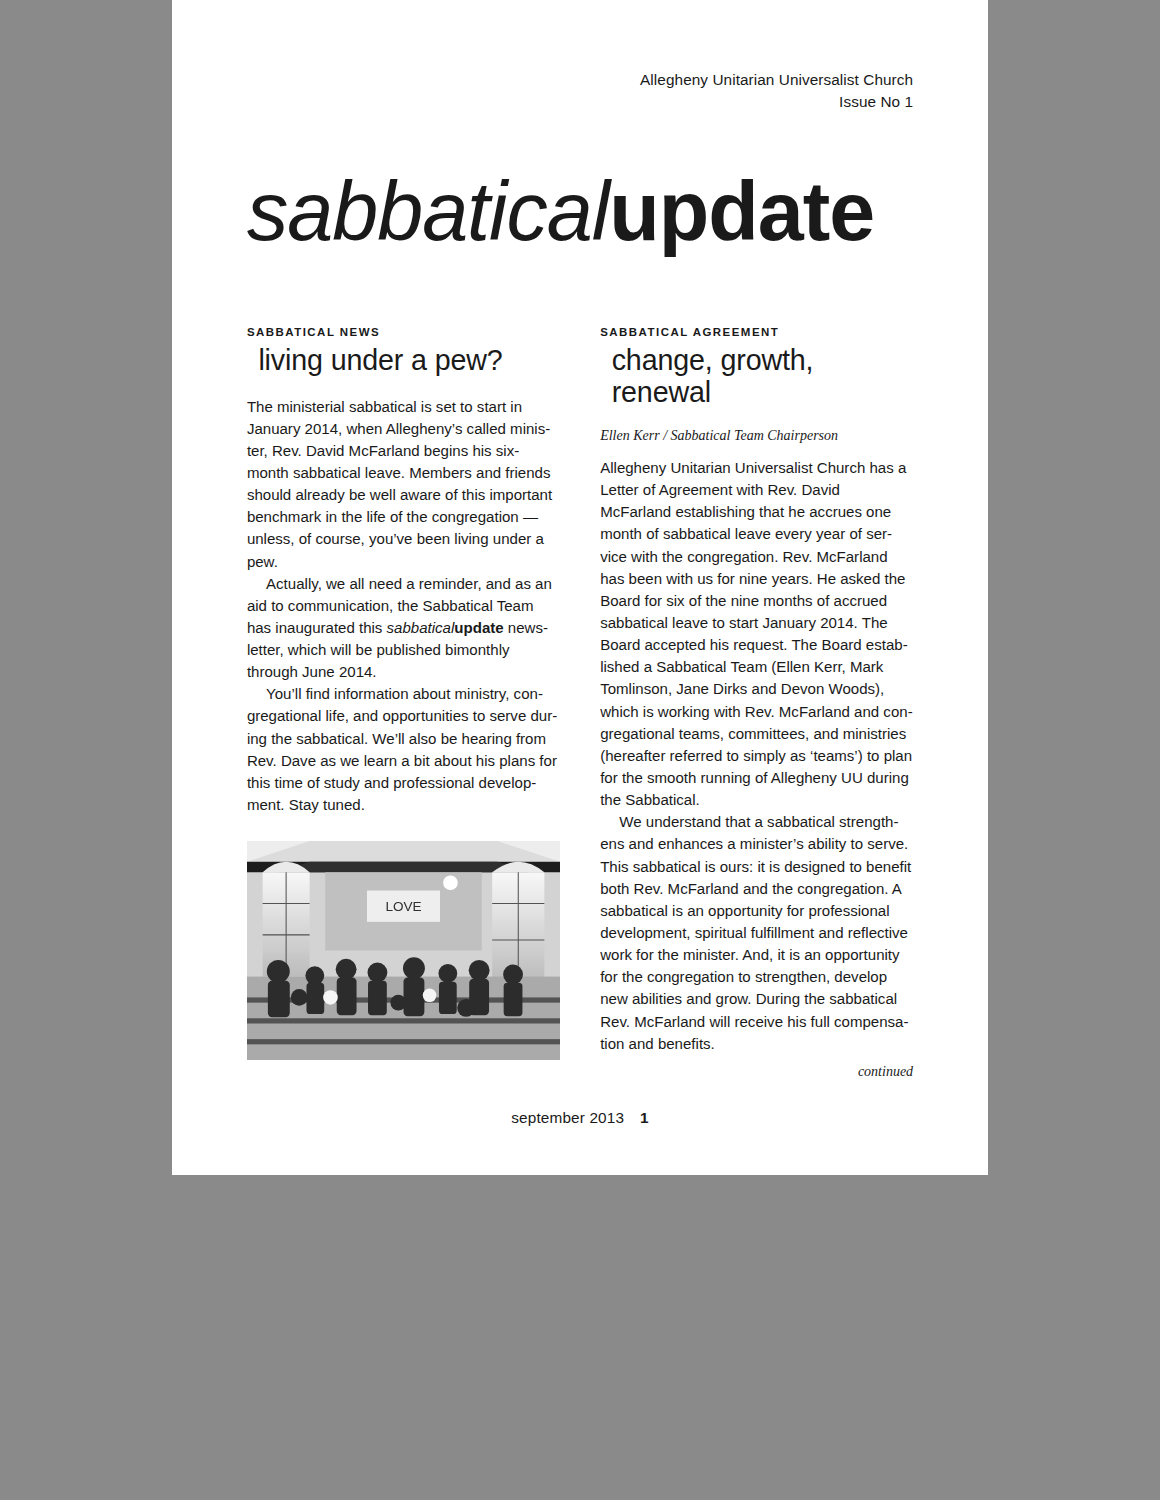Allegheny Unitarian Universalist Church
Issue No 1
sabbatical update
Sabbatical News
living under a pew?
The ministerial sabbatical is set to start in January 2014, when Allegheny’s called minister, Rev. David McFarland begins his six-month sabbatical leave. Members and friends should already be well aware of this important benchmark in the life of the congregation — unless, of course, you’ve been living under a pew.
Actually, we all need a reminder, and as an aid to communication, the Sabbatical Team has inaugurated this sabbatical update newsletter, which will be published bimonthly through June 2014.
You’ll find information about ministry, congregational life, and opportunities to serve during the sabbatical. We’ll also be hearing from Rev. Dave as we learn a bit about his plans for this time of study and professional development. Stay tuned.
Sabbatical Agreement
change, growth, renewal
Ellen Kerr / Sabbatical Team Chairperson
Allegheny Unitarian Universalist Church has a Letter of Agreement with Rev. David McFarland establishing that he accrues one month of sabbatical leave every year of service with the congregation. Rev. McFarland has been with us for nine years. He asked the Board for six of the nine months of accrued sabbatical leave to start January 2014. The Board accepted his request. The Board established a Sabbatical Team (Ellen Kerr, Mark Tomlinson, Jane Dirks and Devon Woods), which is working with Rev. McFarland and congregational teams, committees, and ministries (hereafter referred to simply as ‘teams’) to plan for the smooth running of Allegheny UU during the Sabbatical.
We understand that a sabbatical strengthens and enhances a minister’s ability to serve. This sabbatical is ours: it is designed to benefit both Rev. McFarland and the congregation. A sabbatical is an opportunity for professional development, spiritual fulfillment and reflective work for the minister. And, it is an opportunity for the congregation to strengthen, develop new abilities and grow. During the sabbatical Rev. McFarland will receive his full compensation and benefits.
continued
september 2013 1